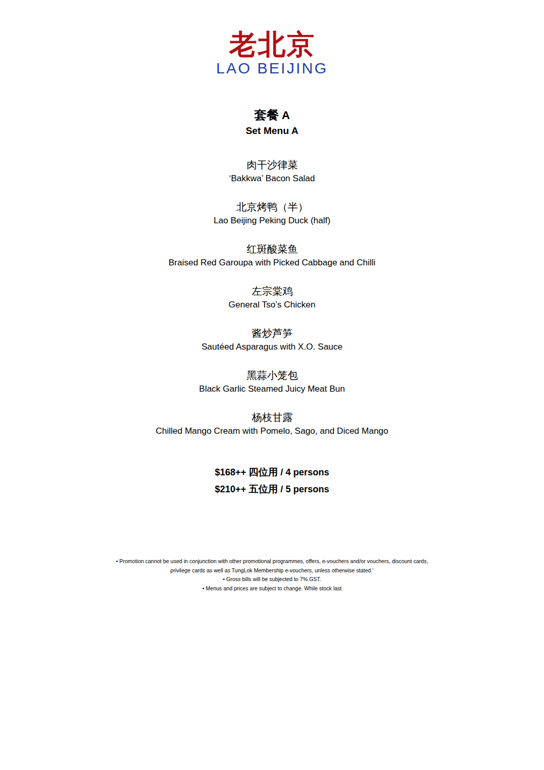老北京
LAO BEIJING
套餐 A
Set Menu A
肉干沙律菜 ‘Bakkwa’ Bacon Salad
北京烤鸭（半） Lao Beijing Peking Duck (half)
红斑酸菜鱼 Braised Red Garoupa with Picked Cabbage and Chilli
左宗棠鸡 General Tso’s Chicken
酱炒芦笋 Sautéed Asparagus with X.O. Sauce
黑蒜小笼包 Black Garlic Steamed Juicy Meat Bun
杨枝甘露 Chilled Mango Cream with Pomelo, Sago, and Diced Mango
$168++ 四位用 / 4 persons
$210++ 五位用 / 5 persons
• Promotion cannot be used in conjunction with other promotional programmes, offers, e-vouchers and/or vouchers, discount cards,
privilege cards as well as TungLok Membership e-vouchers, unless otherwise stated.’
• Gross bills will be subjected to 7% GST.
• Menus and prices are subject to change. While stock last